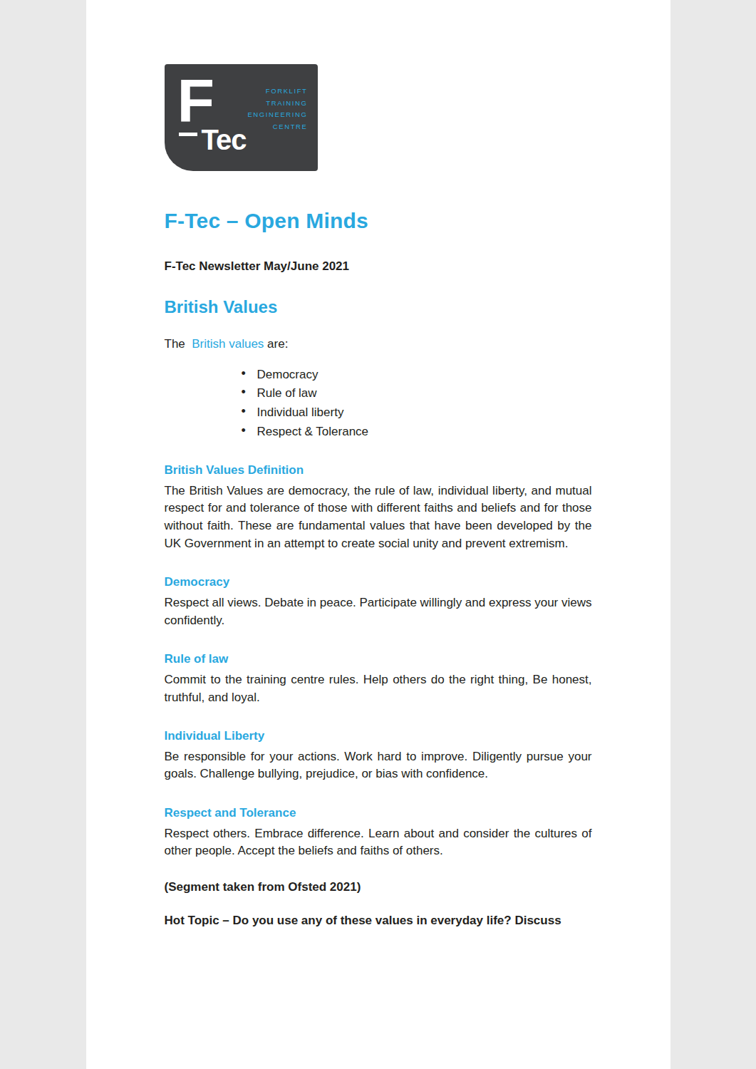F Tec Forklift
Training
Engineering
Centre
F-Tec – Open Minds
F-Tec Newsletter May/June 2021
British Values
The British values are:
Democracy
Rule of law
Individual liberty
Respect & Tolerance
British Values Definition
The British Values are democracy, the rule of law, individual liberty, and mutual respect for and tolerance of those with different faiths and beliefs and for those without faith. These are fundamental values that have been developed by the UK Government in an attempt to create social unity and prevent extremism.
Democracy
Respect all views. Debate in peace. Participate willingly and express your views confidently.
Rule of law
Commit to the training centre rules. Help others do the right thing, Be honest, truthful, and loyal.
Individual Liberty
Be responsible for your actions. Work hard to improve. Diligently pursue your goals. Challenge bullying, prejudice, or bias with confidence.
Respect and Tolerance
Respect others. Embrace difference. Learn about and consider the cultures of other people. Accept the beliefs and faiths of others.
(Segment taken from Ofsted 2021)
Hot Topic – Do you use any of these values in everyday life? Discuss